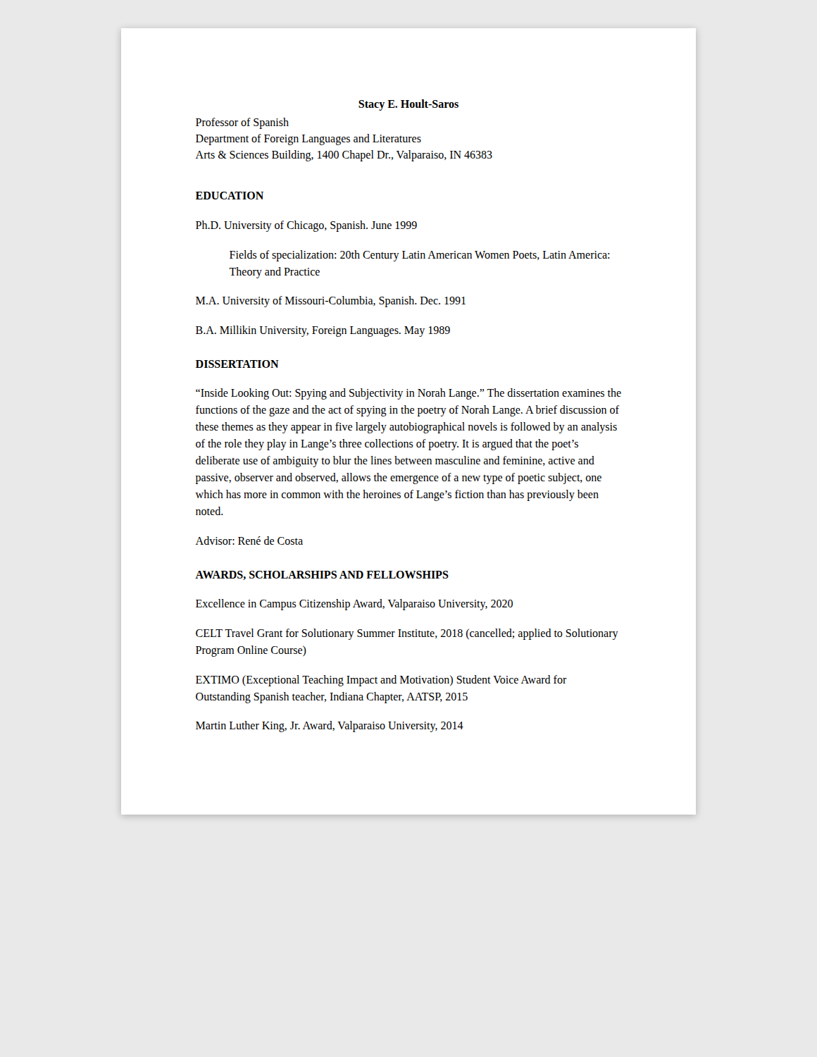Stacy E. Hoult-Saros
Professor of Spanish
Department of Foreign Languages and Literatures
Arts & Sciences Building, 1400 Chapel Dr., Valparaiso, IN 46383
Education
Ph.D. University of Chicago, Spanish. June 1999
Fields of specialization: 20th Century Latin American Women Poets, Latin America: Theory and Practice
M.A. University of Missouri-Columbia, Spanish. Dec. 1991
B.A. Millikin University, Foreign Languages. May 1989
Dissertation
“Inside Looking Out: Spying and Subjectivity in Norah Lange.” The dissertation examines the functions of the gaze and the act of spying in the poetry of Norah Lange. A brief discussion of these themes as they appear in five largely autobiographical novels is followed by an analysis of the role they play in Lange’s three collections of poetry. It is argued that the poet’s deliberate use of ambiguity to blur the lines between masculine and feminine, active and passive, observer and observed, allows the emergence of a new type of poetic subject, one which has more in common with the heroines of Lange’s fiction than has previously been noted.
Advisor: René de Costa
Awards, Scholarships and Fellowships
Excellence in Campus Citizenship Award, Valparaiso University, 2020
CELT Travel Grant for Solutionary Summer Institute, 2018 (cancelled; applied to Solutionary Program Online Course)
EXTIMO (Exceptional Teaching Impact and Motivation) Student Voice Award for Outstanding Spanish teacher, Indiana Chapter, AATSP, 2015
Martin Luther King, Jr. Award, Valparaiso University, 2014